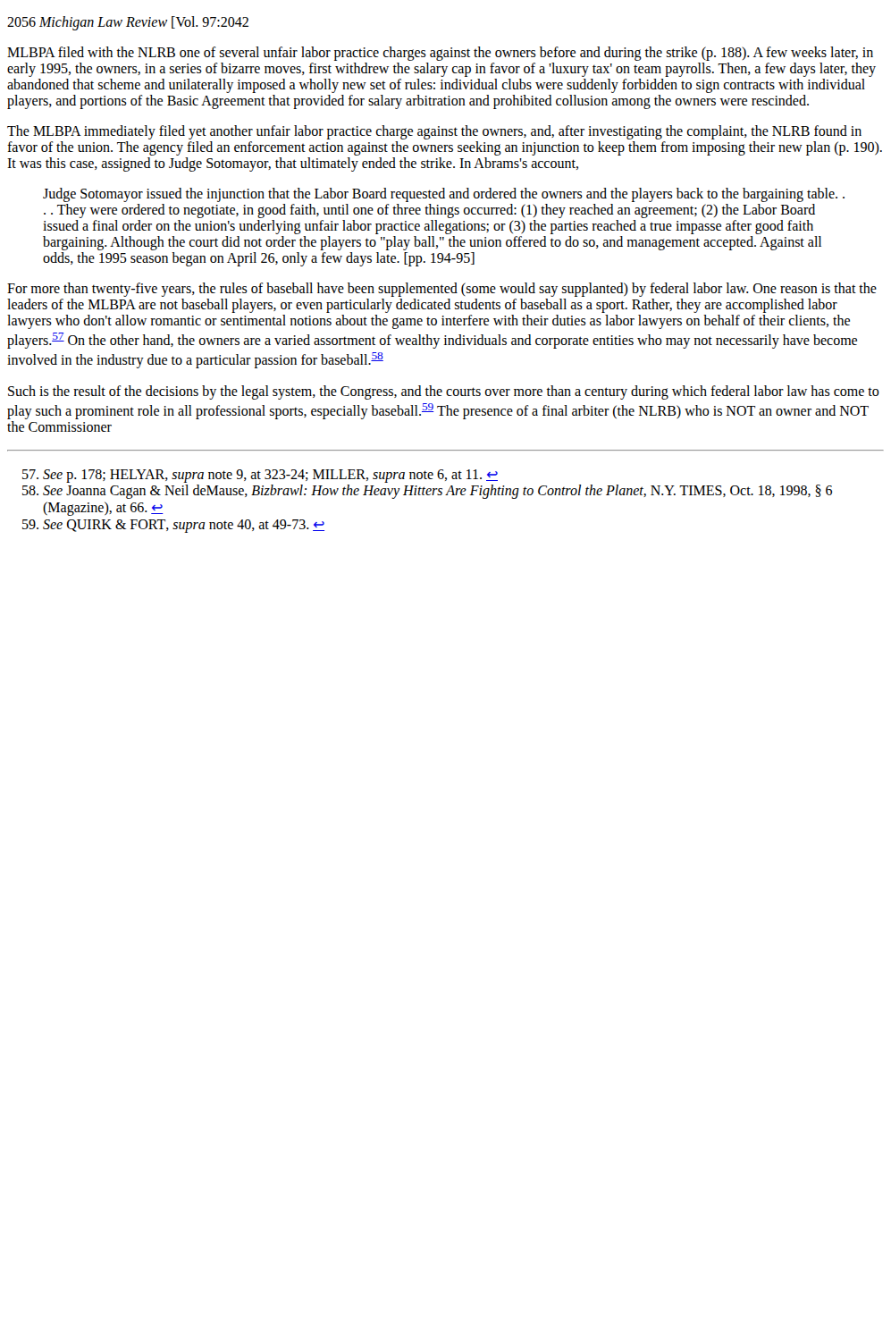2056 Michigan Law Review [Vol. 97:2042
MLBPA filed with the NLRB one of several unfair labor practice charges against the owners before and during the strike (p. 188). A few weeks later, in early 1995, the owners, in a series of bizarre moves, first withdrew the salary cap in favor of a 'luxury tax' on team payrolls. Then, a few days later, they abandoned that scheme and unilaterally imposed a wholly new set of rules: individual clubs were suddenly forbidden to sign contracts with individual players, and portions of the Basic Agreement that provided for salary arbitration and prohibited collusion among the owners were rescinded.
The MLBPA immediately filed yet another unfair labor practice charge against the owners, and, after investigating the complaint, the NLRB found in favor of the union. The agency filed an enforcement action against the owners seeking an injunction to keep them from imposing their new plan (p. 190). It was this case, assigned to Judge Sotomayor, that ultimately ended the strike. In Abrams's account,
Judge Sotomayor issued the injunction that the Labor Board requested and ordered the owners and the players back to the bargaining table. . . . They were ordered to negotiate, in good faith, until one of three things occurred: (1) they reached an agreement; (2) the Labor Board issued a final order on the union's underlying unfair labor practice allegations; or (3) the parties reached a true impasse after good faith bargaining. Although the court did not order the players to "play ball," the union offered to do so, and management accepted. Against all odds, the 1995 season began on April 26, only a few days late. [pp. 194-95]
For more than twenty-five years, the rules of baseball have been supplemented (some would say supplanted) by federal labor law. One reason is that the leaders of the MLBPA are not baseball players, or even particularly dedicated students of baseball as a sport. Rather, they are accomplished labor lawyers who don't allow romantic or sentimental notions about the game to interfere with their duties as labor lawyers on behalf of their clients, the players.57 On the other hand, the owners are a varied assortment of wealthy individuals and corporate entities who may not necessarily have become involved in the industry due to a particular passion for baseball.58
Such is the result of the decisions by the legal system, the Congress, and the courts over more than a century during which federal labor law has come to play such a prominent role in all professional sports, especially baseball.59 The presence of a final arbiter (the NLRB) who is NOT an owner and NOT the Commissioner
See p. 178; HELYAR, supra note 9, at 323-24; MILLER, supra note 6, at 11. ↩
See Joanna Cagan & Neil deMause, Bizbrawl: How the Heavy Hitters Are Fighting to Control the Planet, N.Y. TIMES, Oct. 18, 1998, § 6 (Magazine), at 66. ↩
See QUIRK & FORT, supra note 40, at 49-73. ↩